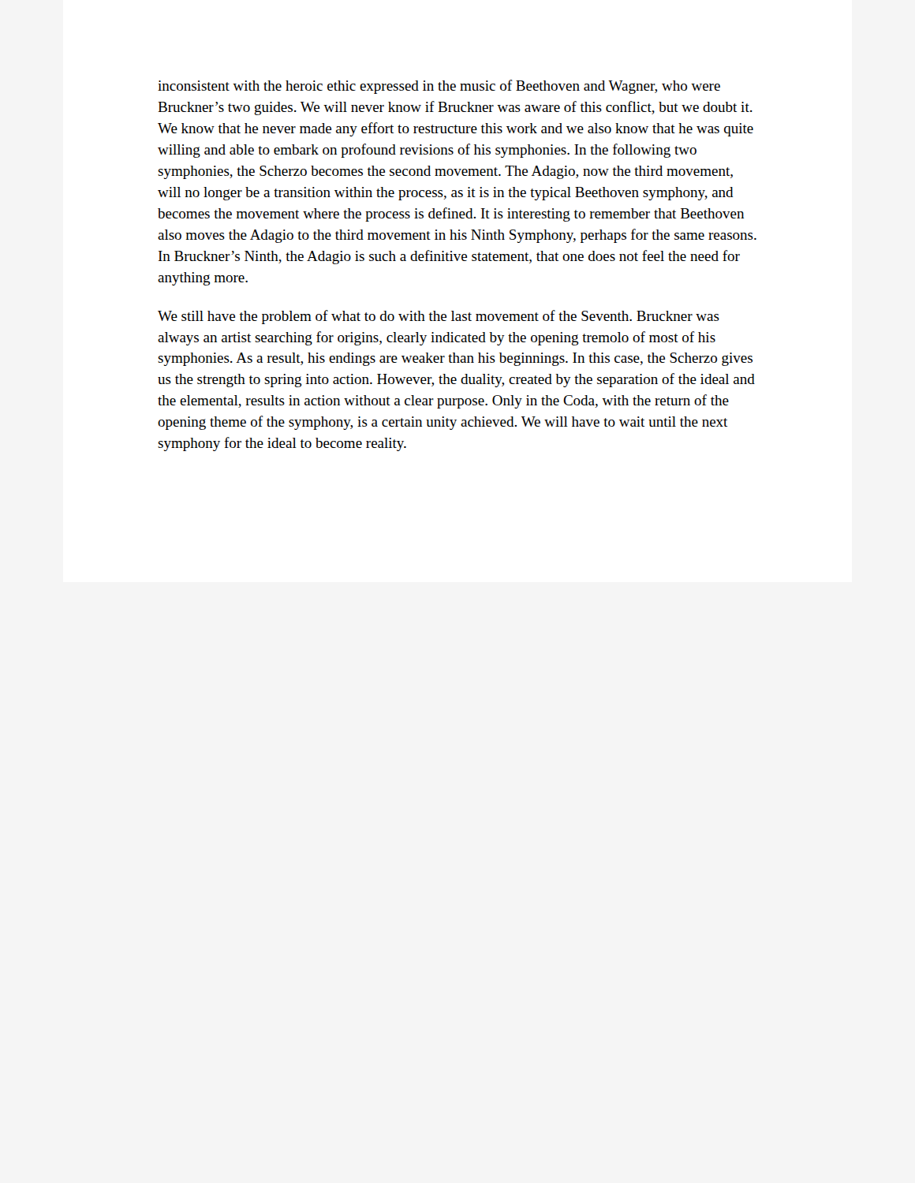inconsistent with the heroic ethic expressed in the music of Beethoven and Wagner, who were Bruckner’s two guides. We will never know if Bruckner was aware of this conflict, but we doubt it. We know that he never made any effort to restructure this work and we also know that he was quite willing and able to embark on profound revisions of his symphonies. In the following two symphonies, the Scherzo becomes the second movement. The Adagio, now the third movement, will no longer be a transition within the process, as it is in the typical Beethoven symphony, and becomes the movement where the process is defined. It is interesting to remember that Beethoven also moves the Adagio to the third movement in his Ninth Symphony, perhaps for the same reasons. In Bruckner’s Ninth, the Adagio is such a definitive statement, that one does not feel the need for anything more.
We still have the problem of what to do with the last movement of the Seventh. Bruckner was always an artist searching for origins, clearly indicated by the opening tremolo of most of his symphonies. As a result, his endings are weaker than his beginnings. In this case, the Scherzo gives us the strength to spring into action. However, the duality, created by the separation of the ideal and the elemental, results in action without a clear purpose. Only in the Coda, with the return of the opening theme of the symphony, is a certain unity achieved. We will have to wait until the next symphony for the ideal to become reality.